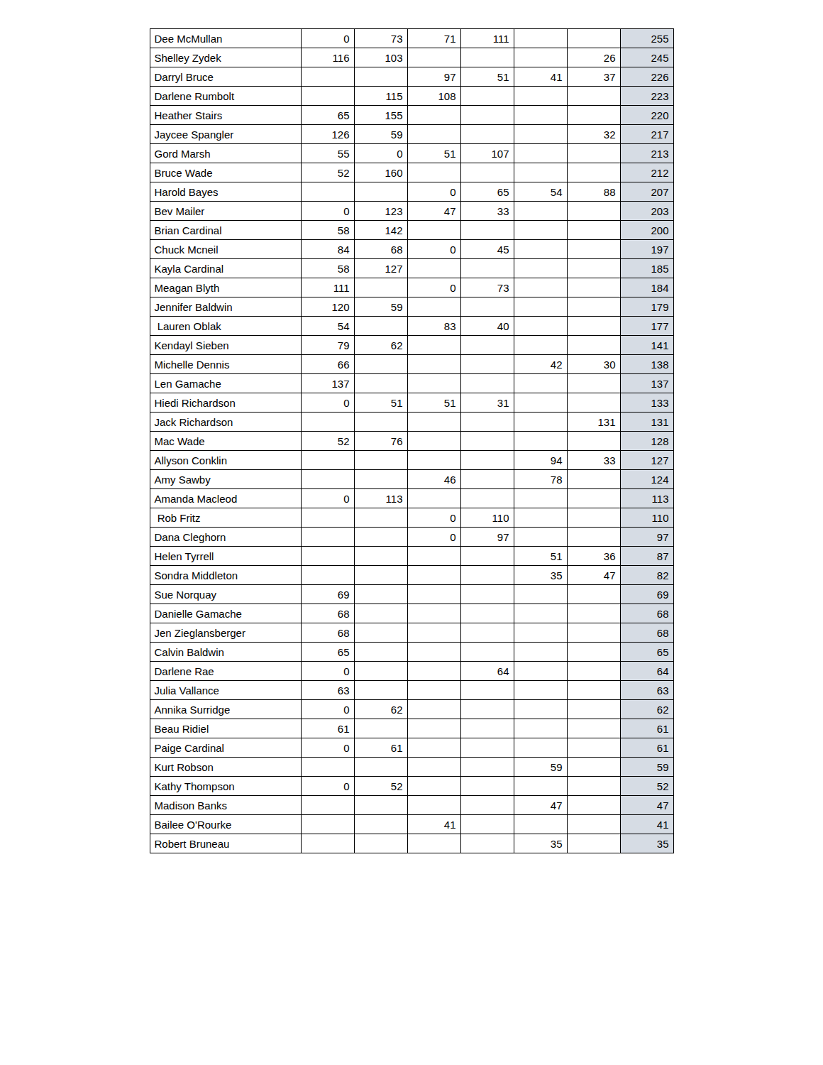| Dee McMullan | 0 | 73 | 71 | 111 | | | 255 |
| Shelley Zydek | 116 | 103 | | | | 26 | 245 |
| Darryl Bruce | | | 97 | 51 | 41 | 37 | 226 |
| Darlene Rumbolt | | 115 | 108 | | | | 223 |
| Heather Stairs | 65 | 155 | | | | | 220 |
| Jaycee Spangler | 126 | 59 | | | | 32 | 217 |
| Gord Marsh | 55 | 0 | 51 | 107 | | | 213 |
| Bruce Wade | 52 | 160 | | | | | 212 |
| Harold Bayes | | | 0 | 65 | 54 | 88 | 207 |
| Bev Mailer | 0 | 123 | 47 | 33 | | | 203 |
| Brian Cardinal | 58 | 142 | | | | | 200 |
| Chuck Mcneil | 84 | 68 | 0 | 45 | | | 197 |
| Kayla Cardinal | 58 | 127 | | | | | 185 |
| Meagan Blyth | 111 | | 0 | 73 | | | 184 |
| Jennifer Baldwin | 120 | 59 | | | | | 179 |
| Lauren Oblak | 54 | | 83 | 40 | | | 177 |
| Kendayl Sieben | 79 | 62 | | | | | 141 |
| Michelle Dennis | 66 | | | | 42 | 30 | 138 |
| Len Gamache | 137 | | | | | | 137 |
| Hiedi Richardson | 0 | 51 | 51 | 31 | | | 133 |
| Jack Richardson | | | | | | 131 | 131 |
| Mac Wade | 52 | 76 | | | | | 128 |
| Allyson Conklin | | | | | 94 | 33 | 127 |
| Amy Sawby | | | 46 | | 78 | | 124 |
| Amanda Macleod | 0 | 113 | | | | | 113 |
| Rob Fritz | | | 0 | 110 | | | 110 |
| Dana Cleghorn | | | 0 | 97 | | | 97 |
| Helen Tyrrell | | | | | 51 | 36 | 87 |
| Sondra Middleton | | | | | 35 | 47 | 82 |
| Sue Norquay | 69 | | | | | | 69 |
| Danielle Gamache | 68 | | | | | | 68 |
| Jen Zieglansberger | 68 | | | | | | 68 |
| Calvin Baldwin | 65 | | | | | | 65 |
| Darlene Rae | 0 | | | 64 | | | 64 |
| Julia Vallance | 63 | | | | | | 63 |
| Annika Surridge | 0 | 62 | | | | | 62 |
| Beau Ridiel | 61 | | | | | | 61 |
| Paige Cardinal | 0 | 61 | | | | | 61 |
| Kurt Robson | | | | | 59 | | 59 |
| Kathy Thompson | 0 | 52 | | | | | 52 |
| Madison Banks | | | | | 47 | | 47 |
| Bailee O'Rourke | | | 41 | | | | 41 |
| Robert Bruneau | | | | | 35 | | 35 |